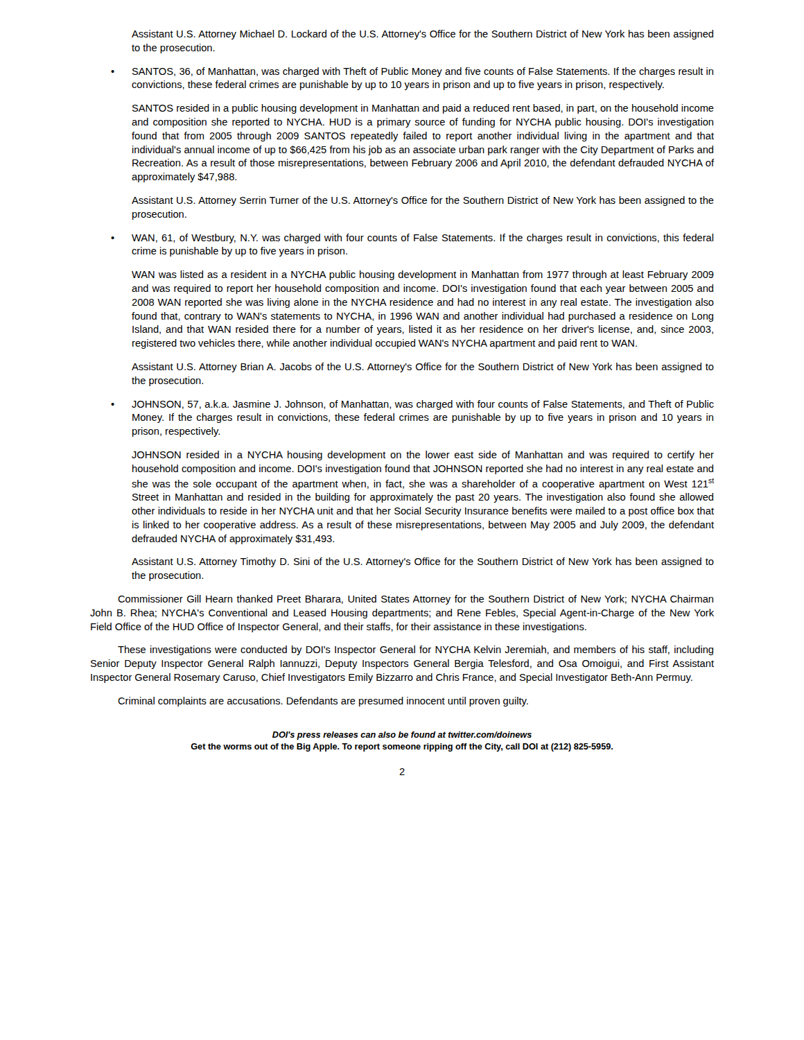Assistant U.S. Attorney Michael D. Lockard of the U.S. Attorney's Office for the Southern District of New York has been assigned to the prosecution.
SANTOS, 36, of Manhattan, was charged with Theft of Public Money and five counts of False Statements. If the charges result in convictions, these federal crimes are punishable by up to 10 years in prison and up to five years in prison, respectively.
SANTOS resided in a public housing development in Manhattan and paid a reduced rent based, in part, on the household income and composition she reported to NYCHA. HUD is a primary source of funding for NYCHA public housing. DOI's investigation found that from 2005 through 2009 SANTOS repeatedly failed to report another individual living in the apartment and that individual's annual income of up to $66,425 from his job as an associate urban park ranger with the City Department of Parks and Recreation. As a result of those misrepresentations, between February 2006 and April 2010, the defendant defrauded NYCHA of approximately $47,988.
Assistant U.S. Attorney Serrin Turner of the U.S. Attorney's Office for the Southern District of New York has been assigned to the prosecution.
WAN, 61, of Westbury, N.Y. was charged with four counts of False Statements. If the charges result in convictions, this federal crime is punishable by up to five years in prison.
WAN was listed as a resident in a NYCHA public housing development in Manhattan from 1977 through at least February 2009 and was required to report her household composition and income. DOI's investigation found that each year between 2005 and 2008 WAN reported she was living alone in the NYCHA residence and had no interest in any real estate. The investigation also found that, contrary to WAN's statements to NYCHA, in 1996 WAN and another individual had purchased a residence on Long Island, and that WAN resided there for a number of years, listed it as her residence on her driver's license, and, since 2003, registered two vehicles there, while another individual occupied WAN's NYCHA apartment and paid rent to WAN.
Assistant U.S. Attorney Brian A. Jacobs of the U.S. Attorney's Office for the Southern District of New York has been assigned to the prosecution.
JOHNSON, 57, a.k.a. Jasmine J. Johnson, of Manhattan, was charged with four counts of False Statements, and Theft of Public Money. If the charges result in convictions, these federal crimes are punishable by up to five years in prison and 10 years in prison, respectively.
JOHNSON resided in a NYCHA housing development on the lower east side of Manhattan and was required to certify her household composition and income. DOI's investigation found that JOHNSON reported she had no interest in any real estate and she was the sole occupant of the apartment when, in fact, she was a shareholder of a cooperative apartment on West 121st Street in Manhattan and resided in the building for approximately the past 20 years. The investigation also found she allowed other individuals to reside in her NYCHA unit and that her Social Security Insurance benefits were mailed to a post office box that is linked to her cooperative address. As a result of these misrepresentations, between May 2005 and July 2009, the defendant defrauded NYCHA of approximately $31,493.
Assistant U.S. Attorney Timothy D. Sini of the U.S. Attorney's Office for the Southern District of New York has been assigned to the prosecution.
Commissioner Gill Hearn thanked Preet Bharara, United States Attorney for the Southern District of New York; NYCHA Chairman John B. Rhea; NYCHA's Conventional and Leased Housing departments; and Rene Febles, Special Agent-in-Charge of the New York Field Office of the HUD Office of Inspector General, and their staffs, for their assistance in these investigations.
These investigations were conducted by DOI's Inspector General for NYCHA Kelvin Jeremiah, and members of his staff, including Senior Deputy Inspector General Ralph Iannuzzi, Deputy Inspectors General Bergia Telesford, and Osa Omoigui, and First Assistant Inspector General Rosemary Caruso, Chief Investigators Emily Bizzarro and Chris France, and Special Investigator Beth-Ann Permuy.
Criminal complaints are accusations. Defendants are presumed innocent until proven guilty.
DOI's press releases can also be found at twitter.com/doinews
Get the worms out of the Big Apple. To report someone ripping off the City, call DOI at (212) 825-5959.
2